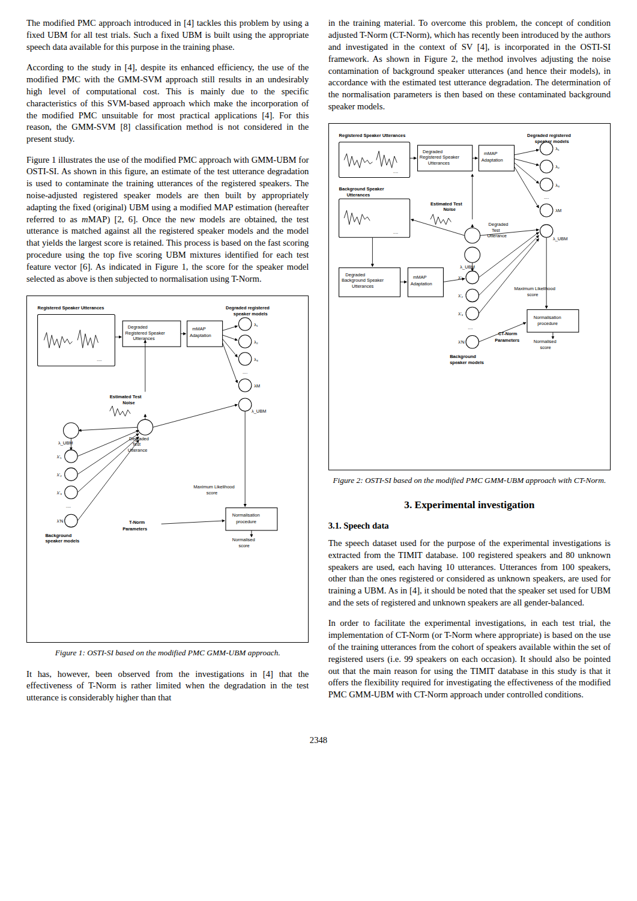The modified PMC approach introduced in [4] tackles this problem by using a fixed UBM for all test trials. Such a fixed UBM is built using the appropriate speech data available for this purpose in the training phase.
According to the study in [4], despite its enhanced efficiency, the use of the modified PMC with the GMM-SVM approach still results in an undesirably high level of computational cost. This is mainly due to the specific characteristics of this SVM-based approach which make the incorporation of the modified PMC unsuitable for most practical applications [4]. For this reason, the GMM-SVM [8] classification method is not considered in the present study.
Figure 1 illustrates the use of the modified PMC approach with GMM-UBM for OSTI-SI. As shown in this figure, an estimate of the test utterance degradation is used to contaminate the training utterances of the registered speakers. The noise-adjusted registered speaker models are then built by appropriately adapting the fixed (original) UBM using a modified MAP estimation (hereafter referred to as m MAP) [2, 6]. Once the new models are obtained, the test utterance is matched against all the registered speaker models and the model that yields the largest score is retained. This process is based on the fast scoring procedure using the top five scoring UBM mixtures identified for each test feature vector [6]. As indicated in Figure 1, the score for the speaker model selected as above is then subjected to normalisation using T-Norm.
Registered Speaker Utterances Degraded registered speaker models .... Degraded Registered Speaker Utterances mMAP Adaptation λ₁ λ₂ λ₃ .... λM λ_UBM Estimated Test Noise Degraded Test Utterance λ_UBM λ'₁ λ'₂ λ'₃ .... λ'N Background speaker models Maximum Likelihood score Normalisation procedure T-Norm Parameters Normalised score
Figure 1: OSTI-SI based on the modified PMC GMM-UBM approach.
It has, however, been observed from the investigations in [4] that the effectiveness of T-Norm is rather limited when the degradation in the test utterance is considerably higher than that
in the training material. To overcome this problem, the concept of condition adjusted T-Norm (CT-Norm), which has recently been introduced by the authors and investigated in the context of SV [4], is incorporated in the OSTI-SI framework. As shown in Figure 2, the method involves adjusting the noise contamination of background speaker utterances (and hence their models), in accordance with the estimated test utterance degradation. The determination of the normalisation parameters is then based on these contaminated background speaker models.
Registered Speaker Utterances Degraded registered speaker models .... Degraded Registered Speaker Utterances mMAP Adaptation λ₁ λ₂ λ₃ .... λM λ_UBM Background Speaker Utterances .... Estimated Test Noise Degraded Test Utterance λ_UBM Degraded Background Speaker Utterances mMAP Adaptation λ'₁ λ'₂ λ'₃ .... λ'N Background speaker models Maximum Likelihood score Normalisation procedure CT-Norm Parameters Normalised score
Figure 2: OSTI-SI based on the modified PMC GMM-UBM approach with CT-Norm.
3. Experimental investigation
3.1. Speech data
The speech dataset used for the purpose of the experimental investigations is extracted from the TIMIT database. 100 registered speakers and 80 unknown speakers are used, each having 10 utterances. Utterances from 100 speakers, other than the ones registered or considered as unknown speakers, are used for training a UBM. As in [4], it should be noted that the speaker set used for UBM and the sets of registered and unknown speakers are all gender-balanced.
In order to facilitate the experimental investigations, in each test trial, the implementation of CT-Norm (or T-Norm where appropriate) is based on the use of the training utterances from the cohort of speakers available within the set of registered users (i.e. 99 speakers on each occasion). It should also be pointed out that the main reason for using the TIMIT database in this study is that it offers the flexibility required for investigating the effectiveness of the modified PMC GMM-UBM with CT-Norm approach under controlled conditions.
2348